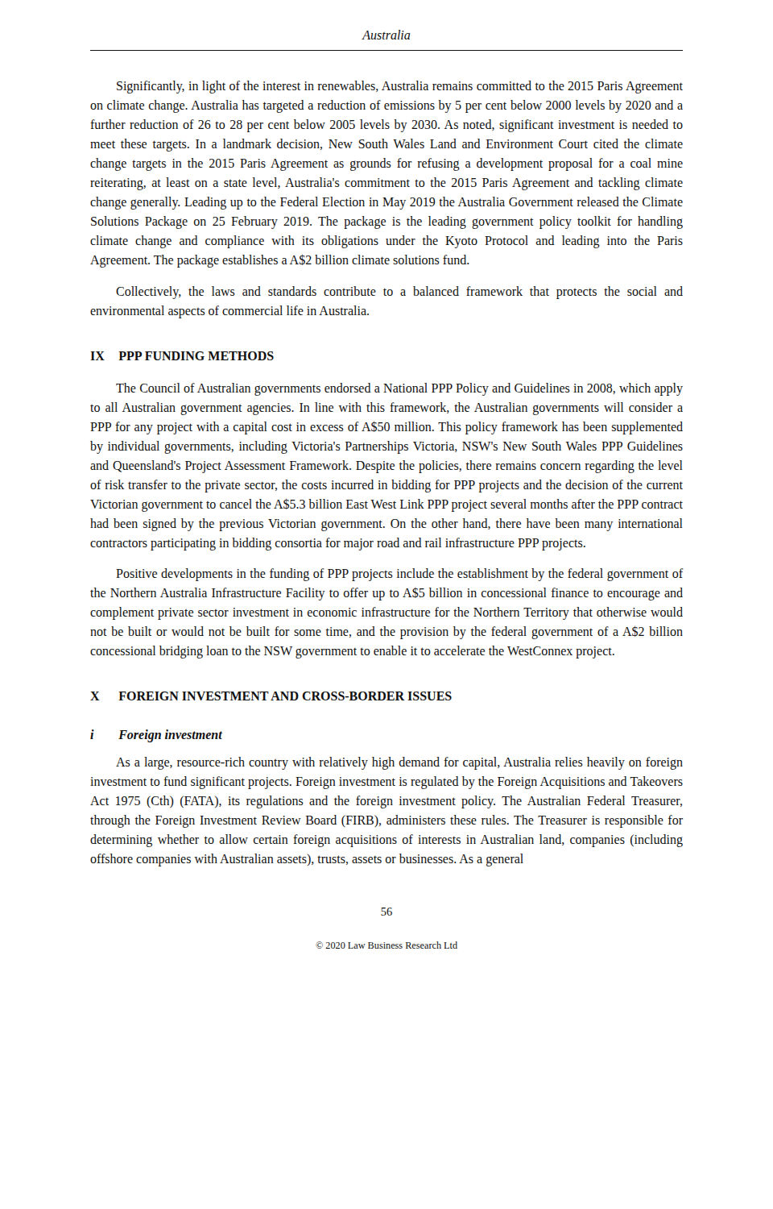Australia
Significantly, in light of the interest in renewables, Australia remains committed to the 2015 Paris Agreement on climate change. Australia has targeted a reduction of emissions by 5 per cent below 2000 levels by 2020 and a further reduction of 26 to 28 per cent below 2005 levels by 2030. As noted, significant investment is needed to meet these targets. In a landmark decision, New South Wales Land and Environment Court cited the climate change targets in the 2015 Paris Agreement as grounds for refusing a development proposal for a coal mine reiterating, at least on a state level, Australia's commitment to the 2015 Paris Agreement and tackling climate change generally. Leading up to the Federal Election in May 2019 the Australia Government released the Climate Solutions Package on 25 February 2019. The package is the leading government policy toolkit for handling climate change and compliance with its obligations under the Kyoto Protocol and leading into the Paris Agreement. The package establishes a A$2 billion climate solutions fund.
Collectively, the laws and standards contribute to a balanced framework that protects the social and environmental aspects of commercial life in Australia.
IXPPP FUNDING METHODS
The Council of Australian governments endorsed a National PPP Policy and Guidelines in 2008, which apply to all Australian government agencies. In line with this framework, the Australian governments will consider a PPP for any project with a capital cost in excess of A$50 million. This policy framework has been supplemented by individual governments, including Victoria's Partnerships Victoria, NSW's New South Wales PPP Guidelines and Queensland's Project Assessment Framework. Despite the policies, there remains concern regarding the level of risk transfer to the private sector, the costs incurred in bidding for PPP projects and the decision of the current Victorian government to cancel the A$5.3 billion East West Link PPP project several months after the PPP contract had been signed by the previous Victorian government. On the other hand, there have been many international contractors participating in bidding consortia for major road and rail infrastructure PPP projects.
Positive developments in the funding of PPP projects include the establishment by the federal government of the Northern Australia Infrastructure Facility to offer up to A$5 billion in concessional finance to encourage and complement private sector investment in economic infrastructure for the Northern Territory that otherwise would not be built or would not be built for some time, and the provision by the federal government of a A$2 billion concessional bridging loan to the NSW government to enable it to accelerate the WestConnex project.
XFOREIGN INVESTMENT AND CROSS-BORDER ISSUES
i Foreign investment
As a large, resource-rich country with relatively high demand for capital, Australia relies heavily on foreign investment to fund significant projects. Foreign investment is regulated by the Foreign Acquisitions and Takeovers Act 1975 (Cth) (FATA), its regulations and the foreign investment policy. The Australian Federal Treasurer, through the Foreign Investment Review Board (FIRB), administers these rules. The Treasurer is responsible for determining whether to allow certain foreign acquisitions of interests in Australian land, companies (including offshore companies with Australian assets), trusts, assets or businesses. As a general
56
© 2020 Law Business Research Ltd